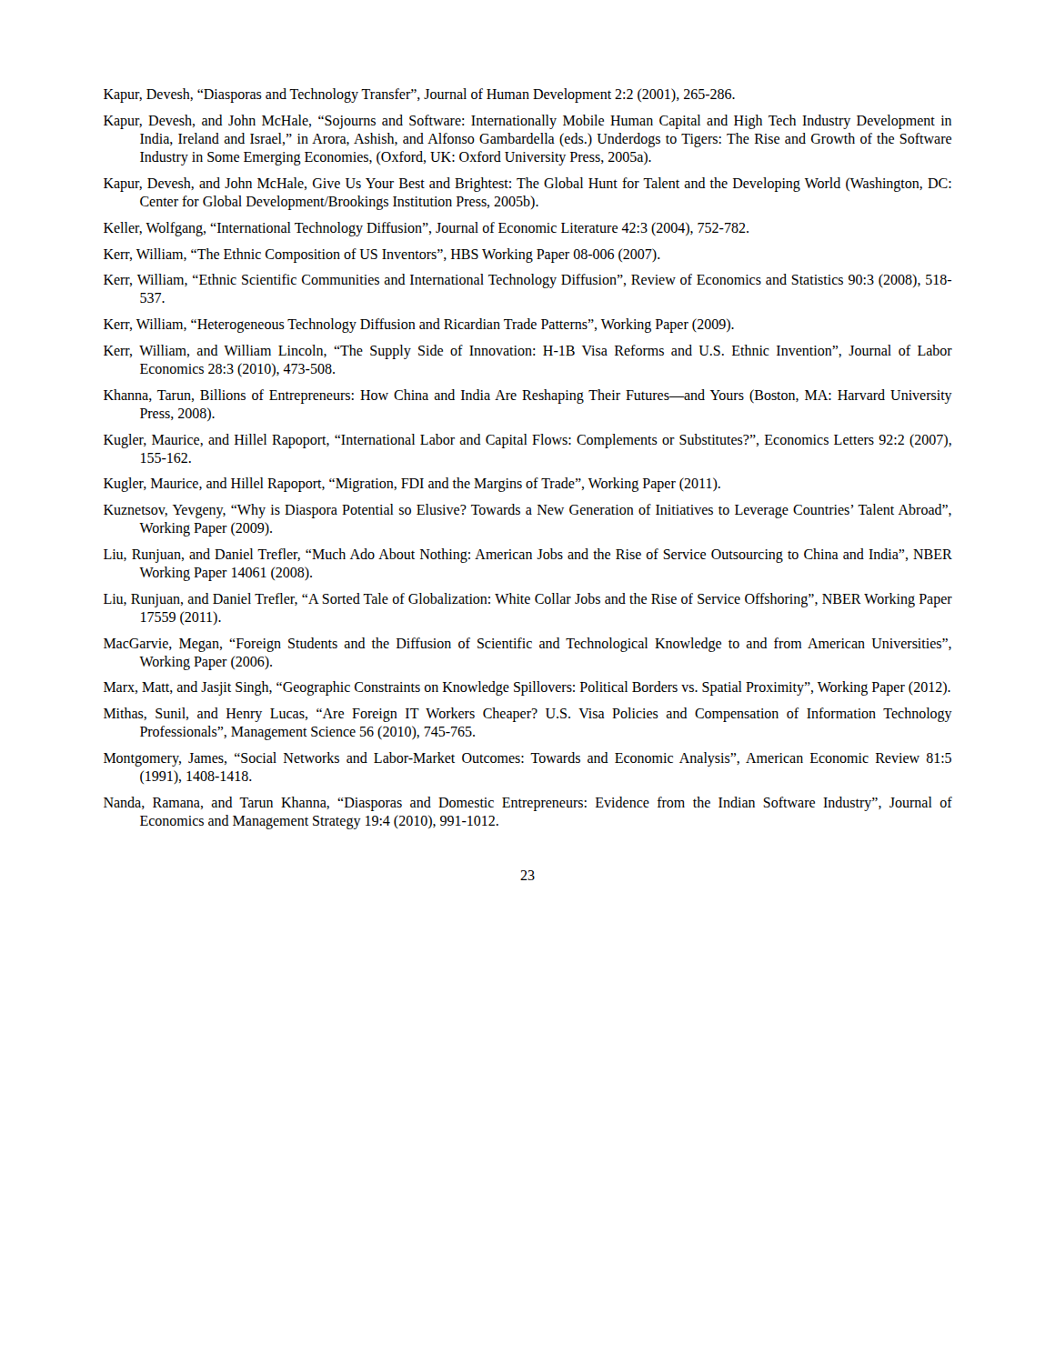Kapur, Devesh, “Diasporas and Technology Transfer”, Journal of Human Development 2:2 (2001), 265-286.
Kapur, Devesh, and John McHale, “Sojourns and Software: Internationally Mobile Human Capital and High Tech Industry Development in India, Ireland and Israel,” in Arora, Ashish, and Alfonso Gambardella (eds.) Underdogs to Tigers: The Rise and Growth of the Software Industry in Some Emerging Economies, (Oxford, UK: Oxford University Press, 2005a).
Kapur, Devesh, and John McHale, Give Us Your Best and Brightest: The Global Hunt for Talent and the Developing World (Washington, DC: Center for Global Development/Brookings Institution Press, 2005b).
Keller, Wolfgang, “International Technology Diffusion”, Journal of Economic Literature 42:3 (2004), 752-782.
Kerr, William, “The Ethnic Composition of US Inventors”, HBS Working Paper 08-006 (2007).
Kerr, William, “Ethnic Scientific Communities and International Technology Diffusion”, Review of Economics and Statistics 90:3 (2008), 518-537.
Kerr, William, “Heterogeneous Technology Diffusion and Ricardian Trade Patterns”, Working Paper (2009).
Kerr, William, and William Lincoln, “The Supply Side of Innovation: H-1B Visa Reforms and U.S. Ethnic Invention”, Journal of Labor Economics 28:3 (2010), 473-508.
Khanna, Tarun, Billions of Entrepreneurs: How China and India Are Reshaping Their Futures—and Yours (Boston, MA: Harvard University Press, 2008).
Kugler, Maurice, and Hillel Rapoport, “International Labor and Capital Flows: Complements or Substitutes?”, Economics Letters 92:2 (2007), 155-162.
Kugler, Maurice, and Hillel Rapoport, “Migration, FDI and the Margins of Trade”, Working Paper (2011).
Kuznetsov, Yevgeny, “Why is Diaspora Potential so Elusive? Towards a New Generation of Initiatives to Leverage Countries’ Talent Abroad”, Working Paper (2009).
Liu, Runjuan, and Daniel Trefler, “Much Ado About Nothing: American Jobs and the Rise of Service Outsourcing to China and India”, NBER Working Paper 14061 (2008).
Liu, Runjuan, and Daniel Trefler, “A Sorted Tale of Globalization: White Collar Jobs and the Rise of Service Offshoring”, NBER Working Paper 17559 (2011).
MacGarvie, Megan, “Foreign Students and the Diffusion of Scientific and Technological Knowledge to and from American Universities”, Working Paper (2006).
Marx, Matt, and Jasjit Singh, “Geographic Constraints on Knowledge Spillovers: Political Borders vs. Spatial Proximity”, Working Paper (2012).
Mithas, Sunil, and Henry Lucas, “Are Foreign IT Workers Cheaper? U.S. Visa Policies and Compensation of Information Technology Professionals”, Management Science 56 (2010), 745-765.
Montgomery, James, “Social Networks and Labor-Market Outcomes: Towards and Economic Analysis”, American Economic Review 81:5 (1991), 1408-1418.
Nanda, Ramana, and Tarun Khanna, “Diasporas and Domestic Entrepreneurs: Evidence from the Indian Software Industry”, Journal of Economics and Management Strategy 19:4 (2010), 991-1012.
23